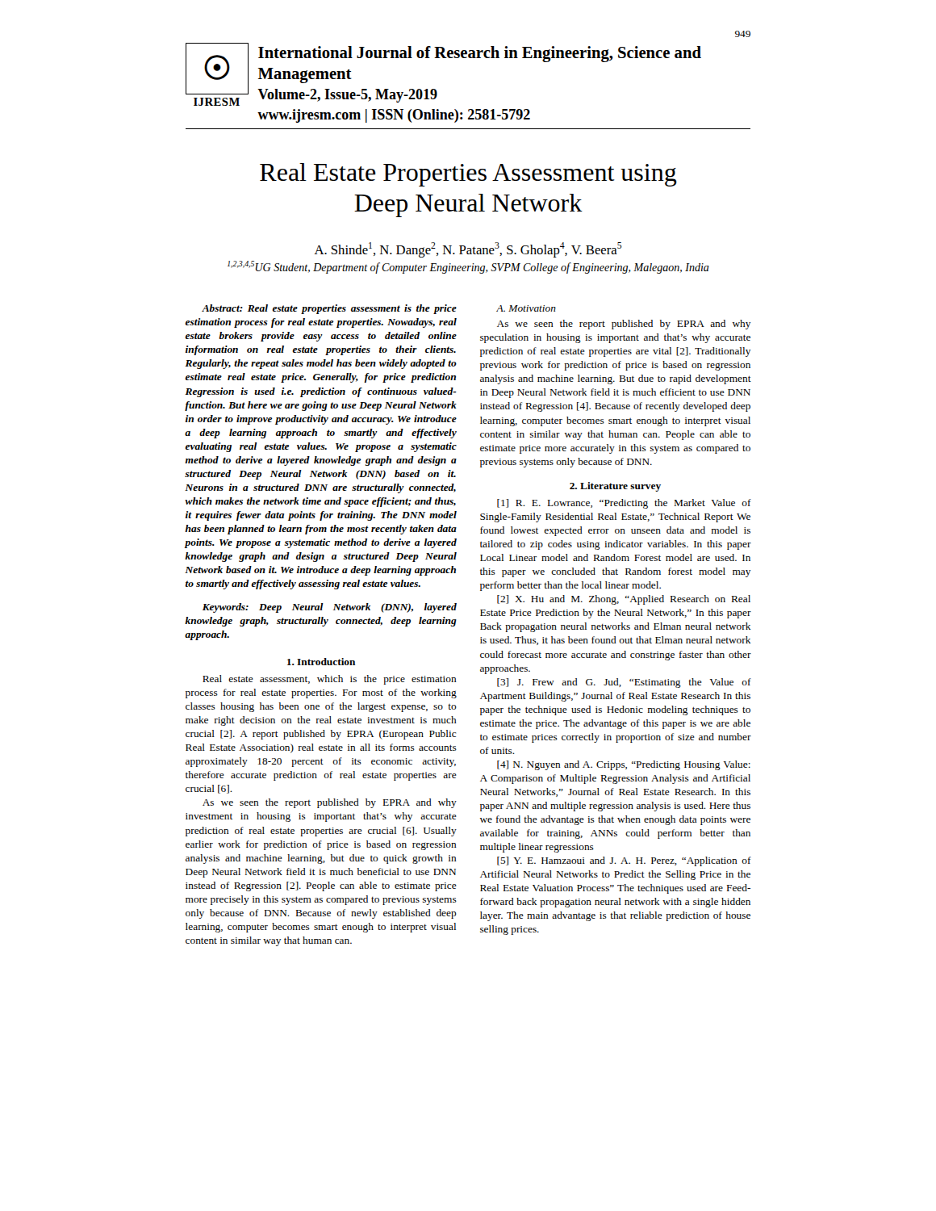949
☉
IJRESM
International Journal of Research in Engineering, Science and Management
Volume-2, Issue-5, May-2019
www.ijresm.com | ISSN (Online): 2581-5792
Real Estate Properties Assessment using
Deep Neural Network
A. Shinde1, N. Dange2, N. Patane3, S. Gholap4, V. Beera5
1,2,3,4,5UG Student, Department of Computer Engineering, SVPM College of Engineering, Malegaon, India
Abstract: Real estate properties assessment is the price estimation process for real estate properties. Nowadays, real estate brokers provide easy access to detailed online information on real estate properties to their clients. Regularly, the repeat sales model has been widely adopted to estimate real estate price. Generally, for price prediction Regression is used i.e. prediction of continuous valued-function. But here we are going to use Deep Neural Network in order to improve productivity and accuracy. We introduce a deep learning approach to smartly and effectively evaluating real estate values. We propose a systematic method to derive a layered knowledge graph and design a structured Deep Neural Network (DNN) based on it. Neurons in a structured DNN are structurally connected, which makes the network time and space efficient; and thus, it requires fewer data points for training. The DNN model has been planned to learn from the most recently taken data points. We propose a systematic method to derive a layered knowledge graph and design a structured Deep Neural Network based on it. We introduce a deep learning approach to smartly and effectively assessing real estate values.
Keywords: Deep Neural Network (DNN), layered knowledge graph, structurally connected, deep learning approach.
1. Introduction
Real estate assessment, which is the price estimation process for real estate properties. For most of the working classes housing has been one of the largest expense, so to make right decision on the real estate investment is much crucial [2]. A report published by EPRA (European Public Real Estate Association) real estate in all its forms accounts approximately 18-20 percent of its economic activity, therefore accurate prediction of real estate properties are crucial [6].
As we seen the report published by EPRA and why investment in housing is important that’s why accurate prediction of real estate properties are crucial [6]. Usually earlier work for prediction of price is based on regression analysis and machine learning, but due to quick growth in Deep Neural Network field it is much beneficial to use DNN instead of Regression [2]. People can able to estimate price more precisely in this system as compared to previous systems only because of DNN. Because of newly established deep learning, computer becomes smart enough to interpret visual content in similar way that human can.
A. Motivation
As we seen the report published by EPRA and why speculation in housing is important and that’s why accurate prediction of real estate properties are vital [2]. Traditionally previous work for prediction of price is based on regression analysis and machine learning. But due to rapid development in Deep Neural Network field it is much efficient to use DNN instead of Regression [4]. Because of recently developed deep learning, computer becomes smart enough to interpret visual content in similar way that human can. People can able to estimate price more accurately in this system as compared to previous systems only because of DNN.
2. Literature survey
[1] R. E. Lowrance, “Predicting the Market Value of Single-Family Residential Real Estate,” Technical Report We found lowest expected error on unseen data and model is tailored to zip codes using indicator variables. In this paper Local Linear model and Random Forest model are used. In this paper we concluded that Random forest model may perform better than the local linear model.
[2] X. Hu and M. Zhong, “Applied Research on Real Estate Price Prediction by the Neural Network,” In this paper Back propagation neural networks and Elman neural network is used. Thus, it has been found out that Elman neural network could forecast more accurate and constringe faster than other approaches.
[3] J. Frew and G. Jud, “Estimating the Value of Apartment Buildings,” Journal of Real Estate Research In this paper the technique used is Hedonic modeling techniques to estimate the price. The advantage of this paper is we are able to estimate prices correctly in proportion of size and number of units.
[4] N. Nguyen and A. Cripps, “Predicting Housing Value: A Comparison of Multiple Regression Analysis and Artificial Neural Networks,” Journal of Real Estate Research. In this paper ANN and multiple regression analysis is used. Here thus we found the advantage is that when enough data points were available for training, ANNs could perform better than multiple linear regressions
[5] Y. E. Hamzaoui and J. A. H. Perez, “Application of Artificial Neural Networks to Predict the Selling Price in the Real Estate Valuation Process” The techniques used are Feed-forward back propagation neural network with a single hidden layer. The main advantage is that reliable prediction of house selling prices.